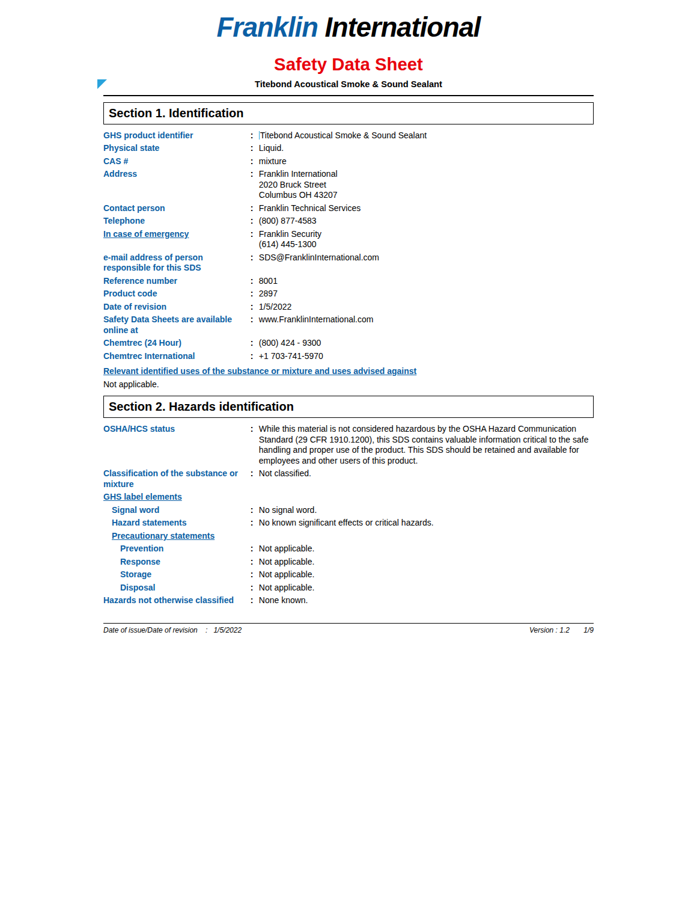Franklin International
Safety Data Sheet
Titebond Acoustical Smoke & Sound Sealant
Section 1. Identification
| GHS product identifier | : | Titebond Acoustical Smoke & Sound Sealant |
| Physical state | : | Liquid. |
| CAS # | : | mixture |
| Address | : | Franklin International 2020 Bruck Street Columbus OH 43207 |
| Contact person | : | Franklin Technical Services |
| Telephone | : | (800) 877-4583 |
| In case of emergency | : | Franklin Security (614) 445-1300 |
| e-mail address of person responsible for this SDS | : | SDS@FranklinInternational.com |
| Reference number | : | 8001 |
| Product code | : | 2897 |
| Date of revision | : | 1/5/2022 |
| Safety Data Sheets are available online at | : | www.FranklinInternational.com |
| Chemtrec (24 Hour) | : | (800) 424 - 9300 |
| Chemtrec International | : | +1 703-741-5970 |
Relevant identified uses of the substance or mixture and uses advised against
Not applicable.
Section 2. Hazards identification
| OSHA/HCS status | : | While this material is not considered hazardous by the OSHA Hazard Communication Standard (29 CFR 1910.1200), this SDS contains valuable information critical to the safe handling and proper use of the product. This SDS should be retained and available for employees and other users of this product. |
| Classification of the substance or mixture | : | Not classified. |
| GHS label elements | | |
| Signal word | : | No signal word. |
| Hazard statements | : | No known significant effects or critical hazards. |
| Precautionary statements | | |
| Prevention | : | Not applicable. |
| Response | : | Not applicable. |
| Storage | : | Not applicable. |
| Disposal | : | Not applicable. |
| Hazards not otherwise classified | : | None known. |
Date of issue/Date of revision : 1/5/2022
Version : 1.2 1/9